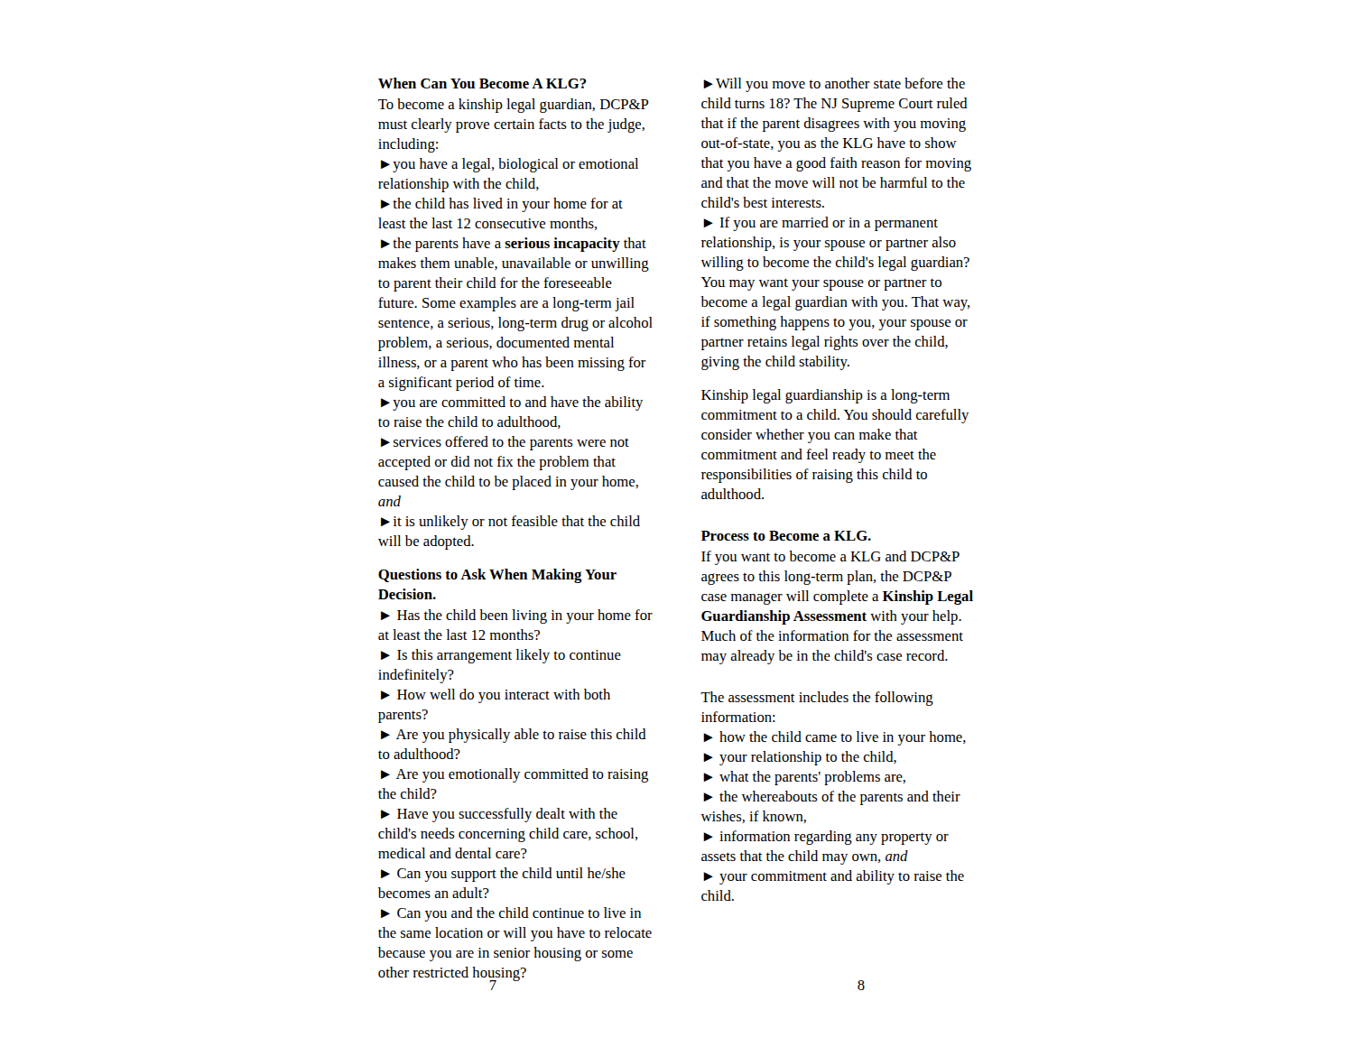When Can You Become A KLG?
To become a kinship legal guardian, DCP&P must clearly prove certain facts to the judge, including:
►you have a legal, biological or emotional relationship with the child,
►the child has lived in your home for at least the last 12 consecutive months,
►the parents have a serious incapacity that makes them unable, unavailable or unwilling to parent their child for the foreseeable future. Some examples are a long-term jail sentence, a serious, long-term drug or alcohol problem, a serious, documented mental illness, or a parent who has been missing for a significant period of time.
►you are committed to and have the ability to raise the child to adulthood,
►services offered to the parents were not accepted or did not fix the problem that caused the child to be placed in your home, and
►it is unlikely or not feasible that the child will be adopted.
Questions to Ask When Making Your Decision.
► Has the child been living in your home for at least the last 12 months?
► Is this arrangement likely to continue indefinitely?
► How well do you interact with both parents?
► Are you physically able to raise this child to adulthood?
► Are you emotionally committed to raising the child?
► Have you successfully dealt with the child's needs concerning child care, school, medical and dental care?
► Can you support the child until he/she becomes an adult?
► Can you and the child continue to live in the same location or will you have to relocate because you are in senior housing or some other restricted housing?
►Will you move to another state before the child turns 18? The NJ Supreme Court ruled that if the parent disagrees with you moving out-of-state, you as the KLG have to show that you have a good faith reason for moving and that the move will not be harmful to the child's best interests.
► If you are married or in a permanent relationship, is your spouse or partner also willing to become the child's legal guardian? You may want your spouse or partner to become a legal guardian with you. That way, if something happens to you, your spouse or partner retains legal rights over the child, giving the child stability.
Kinship legal guardianship is a long-term commitment to a child. You should carefully consider whether you can make that commitment and feel ready to meet the responsibilities of raising this child to adulthood.
Process to Become a KLG.
If you want to become a KLG and DCP&P agrees to this long-term plan, the DCP&P case manager will complete a Kinship Legal Guardianship Assessment with your help. Much of the information for the assessment may already be in the child's case record.
The assessment includes the following information:
► how the child came to live in your home,
► your relationship to the child,
► what the parents' problems are,
► the whereabouts of the parents and their wishes, if known,
► information regarding any property or assets that the child may own, and
► your commitment and ability to raise the child.
7
8